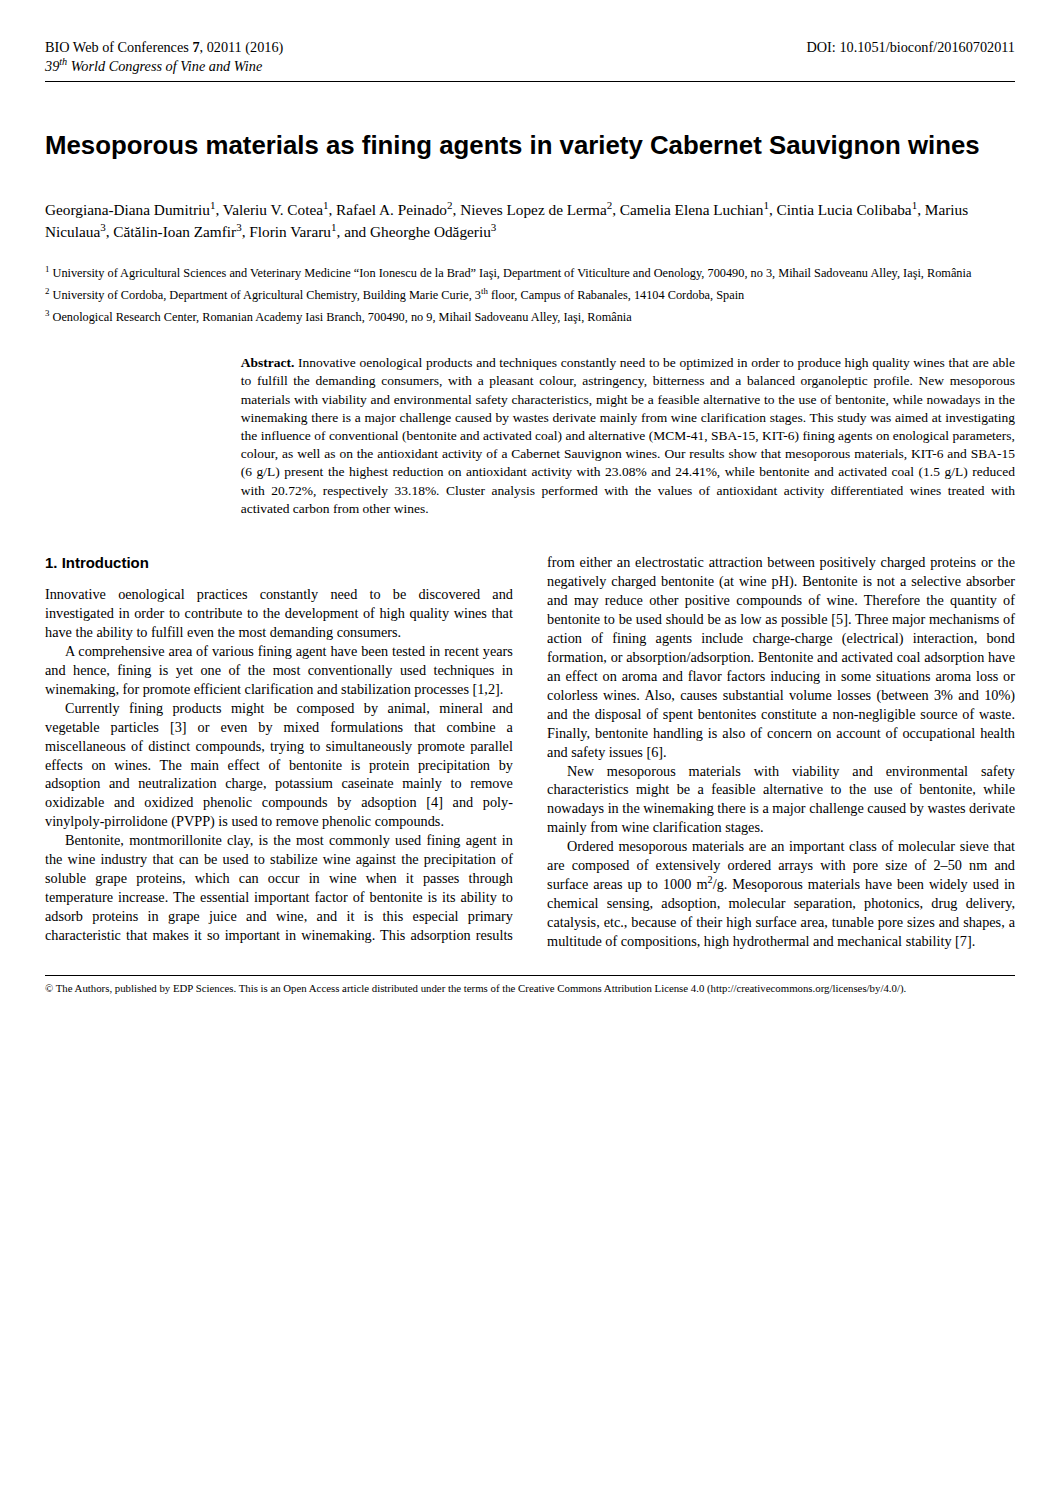BIO Web of Conferences 7, 02011 (2016)
DOI: 10.1051/bioconf/20160702011
39th World Congress of Vine and Wine
Mesoporous materials as fining agents in variety Cabernet Sauvignon wines
Georgiana-Diana Dumitriu1, Valeriu V. Cotea1, Rafael A. Peinado2, Nieves Lopez de Lerma2, Camelia Elena Luchian1, Cintia Lucia Colibaba1, Marius Niculaua3, Cătălin-Ioan Zamfir3, Florin Vararu1, and Gheorghe Odăgeriu3
1 University of Agricultural Sciences and Veterinary Medicine “Ion Ionescu de la Brad” Iaşi, Department of Viticulture and Oenology, 700490, no 3, Mihail Sadoveanu Alley, Iaşi, România
2 University of Cordoba, Department of Agricultural Chemistry, Building Marie Curie, 3th floor, Campus of Rabanales, 14104 Cordoba, Spain
3 Oenological Research Center, Romanian Academy Iasi Branch, 700490, no 9, Mihail Sadoveanu Alley, Iaşi, România
Abstract. Innovative oenological products and techniques constantly need to be optimized in order to produce high quality wines that are able to fulfill the demanding consumers, with a pleasant colour, astringency, bitterness and a balanced organoleptic profile. New mesoporous materials with viability and environmental safety characteristics, might be a feasible alternative to the use of bentonite, while nowadays in the winemaking there is a major challenge caused by wastes derivate mainly from wine clarification stages. This study was aimed at investigating the influence of conventional (bentonite and activated coal) and alternative (MCM-41, SBA-15, KIT-6) fining agents on enological parameters, colour, as well as on the antioxidant activity of a Cabernet Sauvignon wines. Our results show that mesoporous materials, KIT-6 and SBA-15 (6 g/L) present the highest reduction on antioxidant activity with 23.08% and 24.41%, while bentonite and activated coal (1.5 g/L) reduced with 20.72%, respectively 33.18%. Cluster analysis performed with the values of antioxidant activity differentiated wines treated with activated carbon from other wines.
1. Introduction
Innovative oenological practices constantly need to be discovered and investigated in order to contribute to the development of high quality wines that have the ability to fulfill even the most demanding consumers.
A comprehensive area of various fining agent have been tested in recent years and hence, fining is yet one of the most conventionally used techniques in winemaking, for promote efficient clarification and stabilization processes [1,2].
Currently fining products might be composed by animal, mineral and vegetable particles [3] or even by mixed formulations that combine a miscellaneous of distinct compounds, trying to simultaneously promote parallel effects on wines. The main effect of bentonite is protein precipitation by adsoption and neutralization charge, potassium caseinate mainly to remove oxidizable and oxidized phenolic compounds by adsoption [4] and poly-vinylpoly-pirrolidone (PVPP) is used to remove phenolic compounds.
Bentonite, montmorillonite clay, is the most commonly used fining agent in the wine industry that can be used to stabilize wine against the precipitation of soluble grape proteins, which can occur in wine when it passes through temperature increase. The essential important factor of bentonite is its ability to adsorb proteins in grape juice and wine, and it is this especial primary characteristic that makes it so important in winemaking. This adsorption results from either an electrostatic attraction between positively charged proteins or the negatively charged bentonite (at wine pH). Bentonite is not a selective absorber and may reduce other positive compounds of wine. Therefore the quantity of bentonite to be used should be as low as possible [5]. Three major mechanisms of action of fining agents include charge-charge (electrical) interaction, bond formation, or absorption/adsorption. Bentonite and activated coal adsorption have an effect on aroma and flavor factors inducing in some situations aroma loss or colorless wines. Also, causes substantial volume losses (between 3% and 10%) and the disposal of spent bentonites constitute a non-negligible source of waste. Finally, bentonite handling is also of concern on account of occupational health and safety issues [6].
New mesoporous materials with viability and environmental safety characteristics might be a feasible alternative to the use of bentonite, while nowadays in the winemaking there is a major challenge caused by wastes derivate mainly from wine clarification stages.
Ordered mesoporous materials are an important class of molecular sieve that are composed of extensively ordered arrays with pore size of 2–50 nm and surface areas up to 1000 m2/g. Mesoporous materials have been widely used in chemical sensing, adsoption, molecular separation, photonics, drug delivery, catalysis, etc., because of their high surface area, tunable pore sizes and shapes, a multitude of compositions, high hydrothermal and mechanical stability [7].
© The Authors, published by EDP Sciences. This is an Open Access article distributed under the terms of the Creative Commons Attribution License 4.0 (http://creativecommons.org/licenses/by/4.0/).